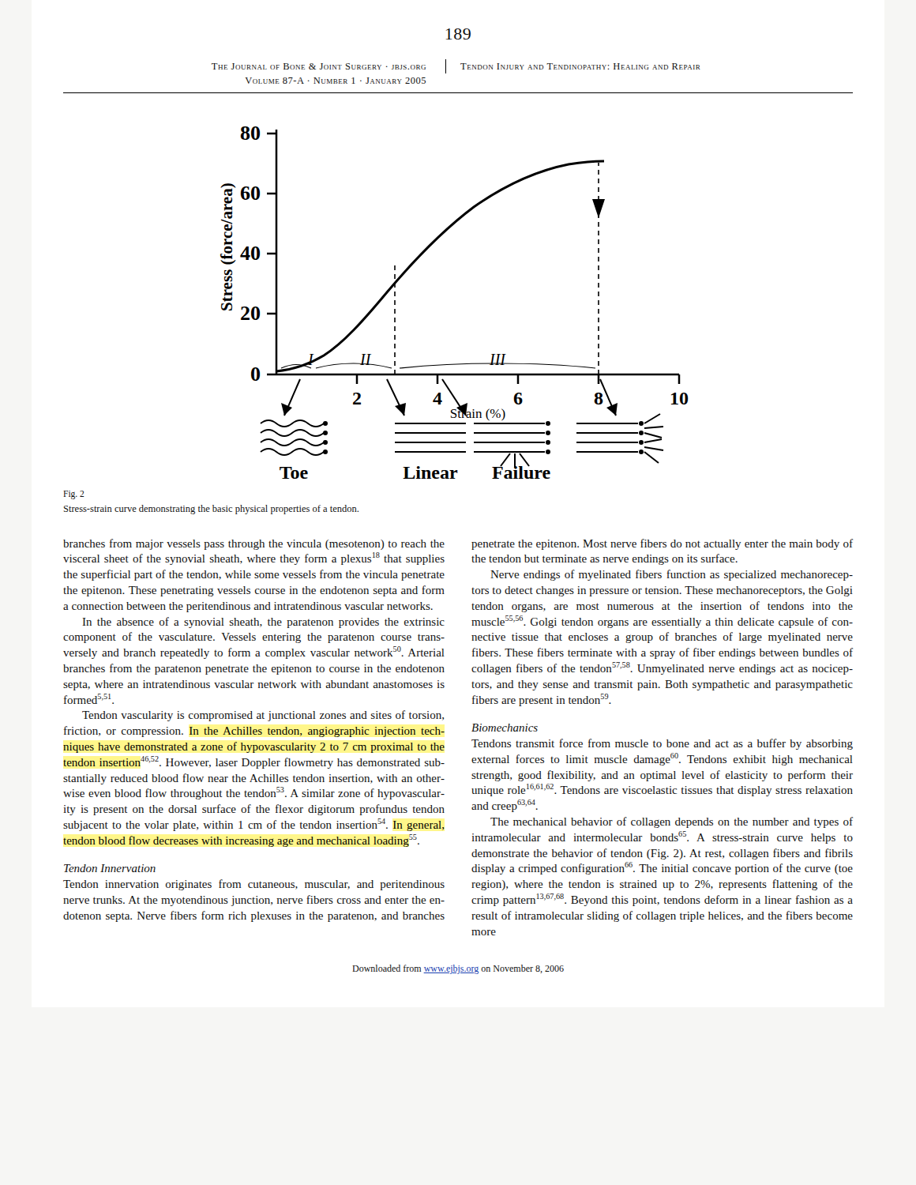189
The Journal of Bone & Joint Surgery · jbjs.org
Volume 87-A · Number 1 · January 2005
Tendon Injury and Tendinopathy: Healing and Repair
80 60 40 20 0 Stress (force/area) 2 4 6 8 10 Strain (%) I II III Toe Linear Failure
Fig. 2 Stress-strain curve demonstrating the basic physical properties of a tendon.
branches from major vessels pass through the vincula (mesotenon) to reach the visceral sheet of the synovial sheath, where they form a plexus18 that supplies the superficial part of the tendon, while some vessels from the vincula penetrate the epitenon. These penetrating vessels course in the endotenon septa and form a connection between the peritendinous and intratendinous vascular networks.
In the absence of a synovial sheath, the paratenon provides the extrinsic component of the vasculature. Vessels entering the paratenon course transversely and branch repeatedly to form a complex vascular network50. Arterial branches from the paratenon penetrate the epitenon to course in the endotenon septa, where an intratendinous vascular network with abundant anastomoses is formed5,51.
Tendon vascularity is compromised at junctional zones and sites of torsion, friction, or compression. In the Achilles tendon, angiographic injection techniques have demonstrated a zone of hypovascularity 2 to 7 cm proximal to the tendon insertion46,52. However, laser Doppler flowmetry has demonstrated substantially reduced blood flow near the Achilles tendon insertion, with an otherwise even blood flow throughout the tendon53. A similar zone of hypovascularity is present on the dorsal surface of the flexor digitorum profundus tendon subjacent to the volar plate, within 1 cm of the tendon insertion54. In general, tendon blood flow decreases with increasing age and mechanical loading55.
Tendon Innervation
Tendon innervation originates from cutaneous, muscular, and peritendinous nerve trunks. At the myotendinous junction, nerve fibers cross and enter the endotenon septa. Nerve fibers form rich plexuses in the paratenon, and branches penetrate the epitenon. Most nerve fibers do not actually enter the main body of the tendon but terminate as nerve endings on its surface.
Nerve endings of myelinated fibers function as specialized mechanoreceptors to detect changes in pressure or tension. These mechanoreceptors, the Golgi tendon organs, are most numerous at the insertion of tendons into the muscle55,56. Golgi tendon organs are essentially a thin delicate capsule of connective tissue that encloses a group of branches of large myelinated nerve fibers. These fibers terminate with a spray of fiber endings between bundles of collagen fibers of the tendon57,58. Unmyelinated nerve endings act as nociceptors, and they sense and transmit pain. Both sympathetic and parasympathetic fibers are present in tendon59.
Biomechanics
Tendons transmit force from muscle to bone and act as a buffer by absorbing external forces to limit muscle damage60. Tendons exhibit high mechanical strength, good flexibility, and an optimal level of elasticity to perform their unique role16,61,62. Tendons are viscoelastic tissues that display stress relaxation and creep63,64.
The mechanical behavior of collagen depends on the number and types of intramolecular and intermolecular bonds65. A stress-strain curve helps to demonstrate the behavior of tendon (Fig. 2). At rest, collagen fibers and fibrils display a crimped configuration66. The initial concave portion of the curve (toe region), where the tendon is strained up to 2%, represents flattening of the crimp pattern13,67,68. Beyond this point, tendons deform in a linear fashion as a result of intramolecular sliding of collagen triple helices, and the fibers become more
Downloaded from www.ejbjs.org on November 8, 2006